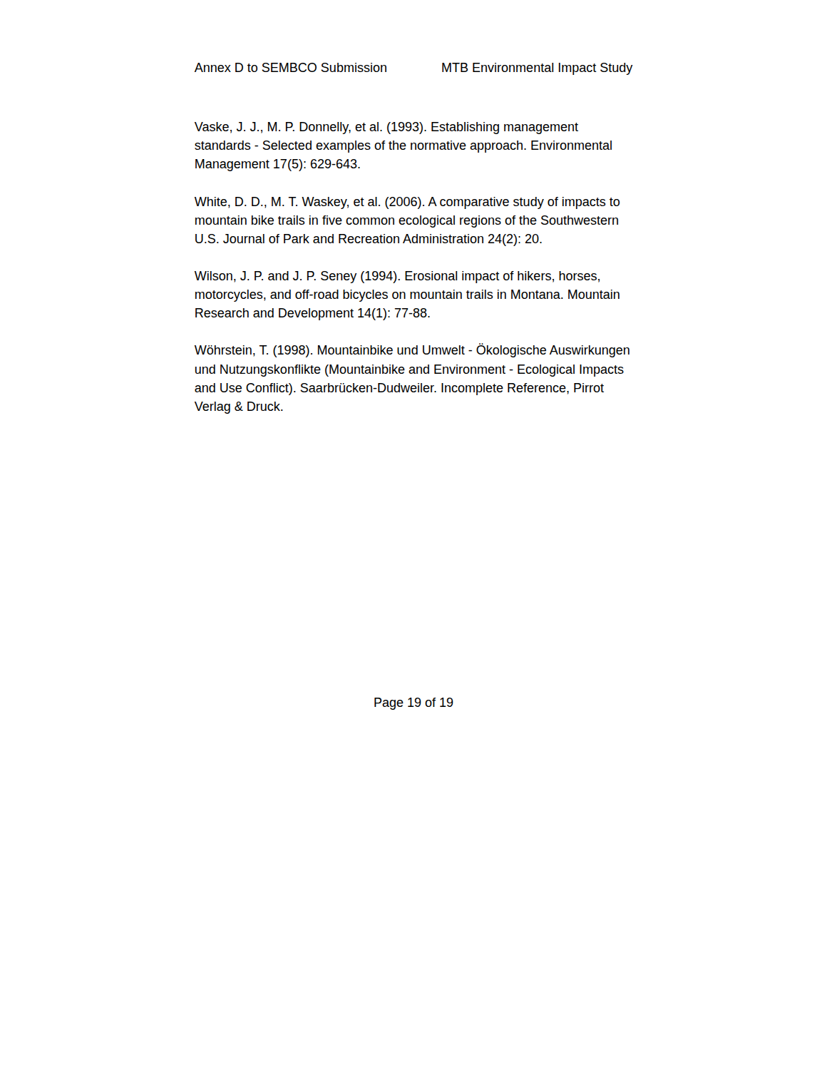Annex D to SEMBCO Submission
MTB Environmental Impact Study
Vaske, J. J., M. P. Donnelly, et al. (1993). Establishing management standards - Selected examples of the normative approach. Environmental Management 17(5): 629-643.
White, D. D., M. T. Waskey, et al. (2006). A comparative study of impacts to mountain bike trails in five common ecological regions of the Southwestern U.S. Journal of Park and Recreation Administration 24(2): 20.
Wilson, J. P. and J. P. Seney (1994). Erosional impact of hikers, horses, motorcycles, and off-road bicycles on mountain trails in Montana. Mountain Research and Development 14(1): 77-88.
Wöhrstein, T. (1998). Mountainbike und Umwelt - Ökologische Auswirkungen und Nutzungskonflikte (Mountainbike and Environment - Ecological Impacts and Use Conflict). Saarbrücken-Dudweiler. Incomplete Reference, Pirrot Verlag & Druck.
Page 19 of 19